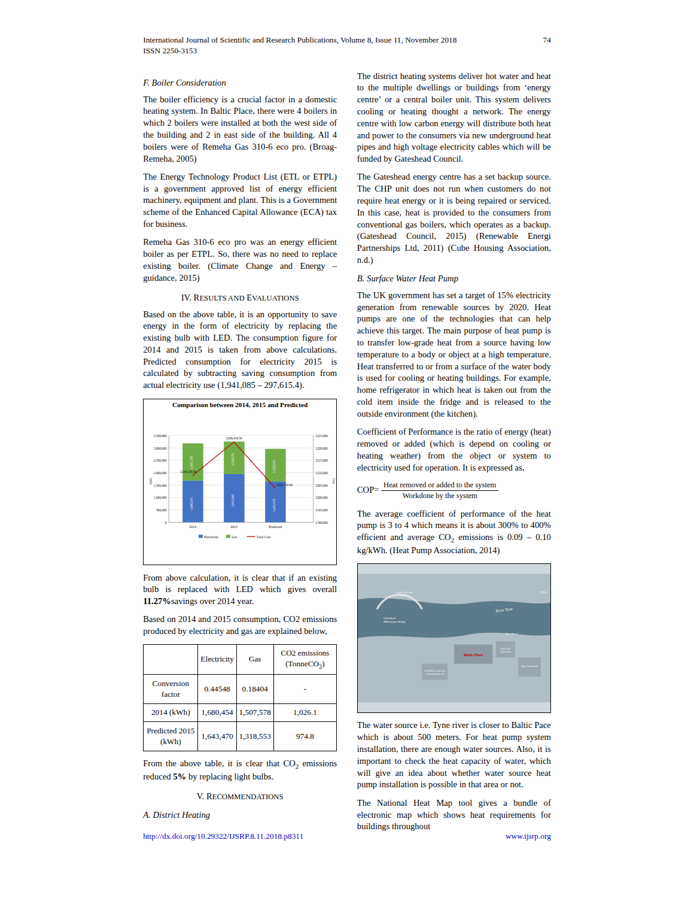International Journal of Scientific and Research Publications, Volume 8, Issue 11, November 2018
ISSN 2250-3153
74
F. Boiler Consideration
The boiler efficiency is a crucial factor in a domestic heating system. In Baltic Place, there were 4 boilers in which 2 boilers were installed at both the west side of the building and 2 in east side of the building. All 4 boilers were of Remeha Gas 310-6 eco pro. (Broag-Remeha, 2005)
The Energy Technology Product List (ETL or ETPL) is a government approved list of energy efficient machinery, equipment and plant. This is a Government scheme of the Enhanced Capital Allowance (ECA) tax for business.
Remeha Gas 310-6 eco pro was an energy efficient boiler as per ETPL. So, there was no need to replace existing boiler. (Climate Change and Energy – guidance, 2015)
IV. RESULTS AND EVALUATIONS
Based on the above table, it is an opportunity to save energy in the form of electricity by replacing the existing bulb with LED. The consumption figure for 2014 and 2015 is taken from above calculations. Predicted consumption for electricity 2015 is calculated by subtracting saving consumption from actual electricity use (1,941,085 – 297,615.4).
Comparison between 2014, 2015 and Predicted
0 500,000 1,000,000 1,500,000 2,000,000 2,500,000 3,000,000 3,500,000 kWh £190,000 £195,000 £200,000 £205,000 £210,000 £215,000 £220,000 £225,000 Cost 1,680,545 1,507,578 1,941,005 1,318,553 1,643,470 1,318,553 £218,139.04 £236,410.54 £205,710.96 2014 2015 Predicted Electricity Gas Total Cost
From above calculation, it is clear that if an existing bulb is replaced with LED which gives overall 11.27% savings over 2014 year.
Based on 2014 and 2015 consumption, CO2 emissions produced by electricity and gas are explained below,
| | Electricity | Gas | CO2 emissions (TonneCO 2 ) |
| --- | --- | --- | --- |
| Conversion factor | 0.44548 | 0.18404 | - |
| 2014 (kWh) | 1,680,454 | 1,507,578 | 1,026.1 |
| Predicted 2015 (kWh) | 1,643,470 | 1,318,553 | 974.8 |
From the above table, it is clear that CO2 emissions reduced 5% by replacing light bulbs.
V. RECOMMENDATIONS
A. District Heating
The district heating systems deliver hot water and heat to the multiple dwellings or buildings from ‘energy centre’ or a central boiler unit. This system delivers cooling or heating thought a network. The energy centre with low carbon energy will distribute both heat and power to the consumers via new underground heat pipes and high voltage electricity cables which will be funded by Gateshead Council.
The Gateshead energy centre has a set backup source. The CHP unit does not run when customers do not require heat energy or it is being repaired or serviced. In this case, heat is provided to the consumers from conventional gas boilers, which operates as a backup. (Gateshead Council, 2015) (Renewable Energi Partnerships Ltd, 2011) (Cube Housing Association, n.d.)
B. Surface Water Heat Pump
The UK government has set a target of 15% electricity generation from renewable sources by 2020. Heat pumps are one of the technologies that can help achieve this target. The main purpose of heat pump is to transfer low-grade heat from a source having low temperature to a body or object at a high temperature. Heat transferred to or from a surface of the water body is used for cooling or heating buildings. For example, home refrigerator in which heat is taken out from the cold item inside the fridge and is released to the outside environment (the kitchen).
Coefficient of Performance is the ratio of energy (heat) removed or added (which is depend on cooling or heating weather) from the object or system to electricity used for operation. It is expressed as,
COP= Heat removed or added to the system Workdone by the system
The average coefficient of performance of the heat pump is 3 to 4 which means it is about 300% to 400% efficient and average CO2 emissions is 0.09 – 0.10 kg/kWh. (Heat Pump Association, 2014)
River Tyne Rive Gateshead Millennium Bridge Baltic Place Jury's Inn Gateshead Sage Gateshead BALTIC Centre for Contemporary Art Short Street Pitcher & Piano Newcastle
The water source i.e. Tyne river is closer to Baltic Pace which is about 500 meters. For heat pump system installation, there are enough water sources. Also, it is important to check the heat capacity of water, which will give an idea about whether water source heat pump installation is possible in that area or not.
The National Heat Map tool gives a bundle of electronic map which shows heat requirements for buildings throughout
http://dx.doi.org/10.29322/IJSRP.8.11.2018.p8311
www.ijsrp.org